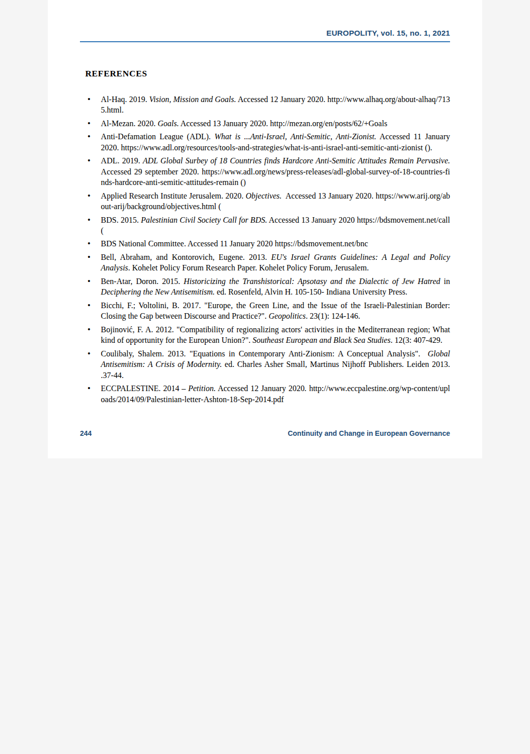EUROPOLITY, vol. 15, no. 1, 2021
REFERENCES
Al-Haq. 2019. Vision, Mission and Goals. Accessed 12 January 2020. http://www.alhaq.org/about-alhaq/7135.html.
Al-Mezan. 2020. Goals. Accessed 13 January 2020. http://mezan.org/en/posts/62/+Goals
Anti-Defamation League (ADL). What is ...Anti-Israel, Anti-Semitic, Anti-Zionist. Accessed 11 January 2020. https://www.adl.org/resources/tools-and-strategies/what-is-anti-israel-anti-semitic-anti-zionist ().
ADL. 2019. ADL Global Surbey of 18 Countries finds Hardcore Anti-Semitic Attitudes Remain Pervasive. Accessed 29 september 2020. https://www.adl.org/news/press-releases/adl-global-survey-of-18-countries-finds-hardcore-anti-semitic-attitudes-remain ()
Applied Research Institute Jerusalem. 2020. Objectives. Accessed 13 January 2020. https://www.arij.org/about-arij/background/objectives.html (
BDS. 2015. Palestinian Civil Society Call for BDS. Accessed 13 January 2020 https://bdsmovement.net/call (
BDS National Committee. Accessed 11 January 2020 https://bdsmovement.net/bnc
Bell, Abraham, and Kontorovich, Eugene. 2013. EU's Israel Grants Guidelines: A Legal and Policy Analysis. Kohelet Policy Forum Research Paper. Kohelet Policy Forum, Jerusalem.
Ben-Atar, Doron. 2015. Historicizing the Transhistorical: Apsotasy and the Dialectic of Jew Hatred in Deciphering the New Antisemitism. ed. Rosenfeld, Alvin H. 105-150- Indiana University Press.
Bicchi, F.; Voltolini, B. 2017. "Europe, the Green Line, and the Issue of the Israeli-Palestinian Border: Closing the Gap between Discourse and Practice?". Geopolitics. 23(1): 124-146.
Bojinović, F. A. 2012. "Compatibility of regionalizing actors' activities in the Mediterranean region; What kind of opportunity for the European Union?". Southeast European and Black Sea Studies. 12(3: 407-429.
Coulibaly, Shalem. 2013. "Equations in Contemporary Anti-Zionism: A Conceptual Analysis". Global Antisemitism: A Crisis of Modernity. ed. Charles Asher Small, Martinus Nijhoff Publishers. Leiden 2013. .37-44.
ECCPALESTINE. 2014 – Petition. Accessed 12 January 2020. http://www.eccpalestine.org/wp-content/uploads/2014/09/Palestinian-letter-Ashton-18-Sep-2014.pdf
244 Continuity and Change in European Governance